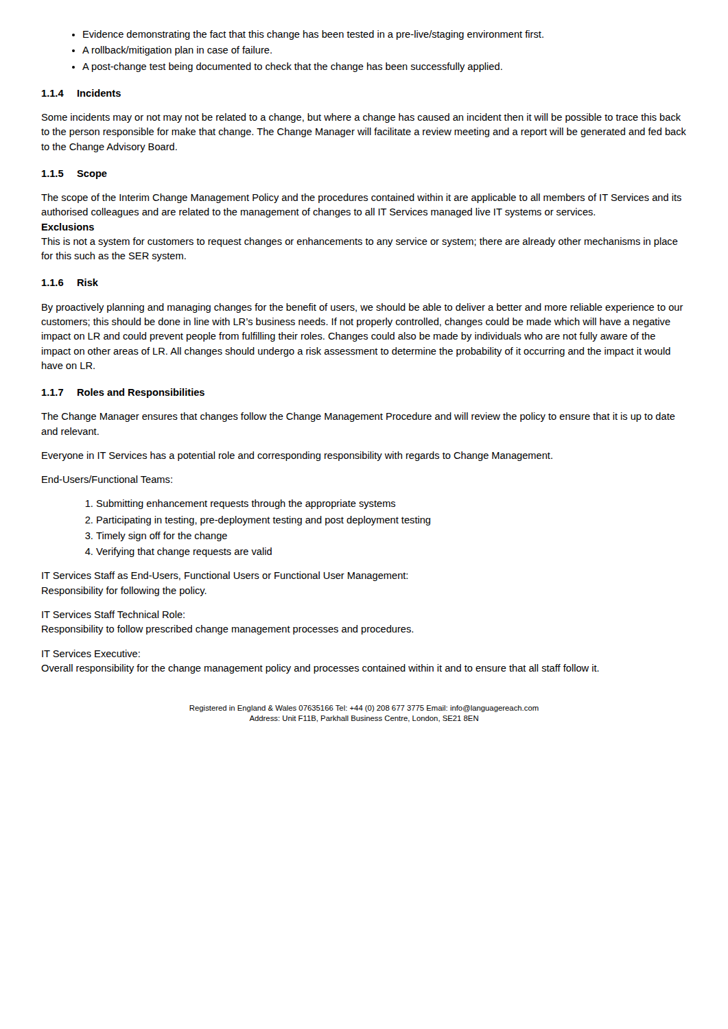Evidence demonstrating the fact that this change has been tested in a pre-live/staging environment first.
A rollback/mitigation plan in case of failure.
A post-change test being documented to check that the change has been successfully applied.
1.1.4 Incidents
Some incidents may or not may not be related to a change, but where a change has caused an incident then it will be possible to trace this back to the person responsible for make that change. The Change Manager will facilitate a review meeting and a report will be generated and fed back to the Change Advisory Board.
1.1.5 Scope
The scope of the Interim Change Management Policy and the procedures contained within it are applicable to all members of IT Services and its authorised colleagues and are related to the management of changes to all IT Services managed live IT systems or services.
Exclusions
This is not a system for customers to request changes or enhancements to any service or system; there are already other mechanisms in place for this such as the SER system.
1.1.6 Risk
By proactively planning and managing changes for the benefit of users, we should be able to deliver a better and more reliable experience to our customers; this should be done in line with LR’s business needs. If not properly controlled, changes could be made which will have a negative impact on LR and could prevent people from fulfilling their roles. Changes could also be made by individuals who are not fully aware of the impact on other areas of LR. All changes should undergo a risk assessment to determine the probability of it occurring and the impact it would have on LR.
1.1.7 Roles and Responsibilities
The Change Manager ensures that changes follow the Change Management Procedure and will review the policy to ensure that it is up to date and relevant.
Everyone in IT Services has a potential role and corresponding responsibility with regards to Change Management.
End-Users/Functional Teams:
Submitting enhancement requests through the appropriate systems
Participating in testing, pre-deployment testing and post deployment testing
Timely sign off for the change
Verifying that change requests are valid
IT Services Staff as End-Users, Functional Users or Functional User Management:
Responsibility for following the policy.
IT Services Staff Technical Role:
Responsibility to follow prescribed change management processes and procedures.
IT Services Executive:
Overall responsibility for the change management policy and processes contained within it and to ensure that all staff follow it.
Registered in England & Wales 07635166 Tel: +44 (0) 208 677 3775 Email: info@languagereach.com
Address: Unit F11B, Parkhall Business Centre, London, SE21 8EN